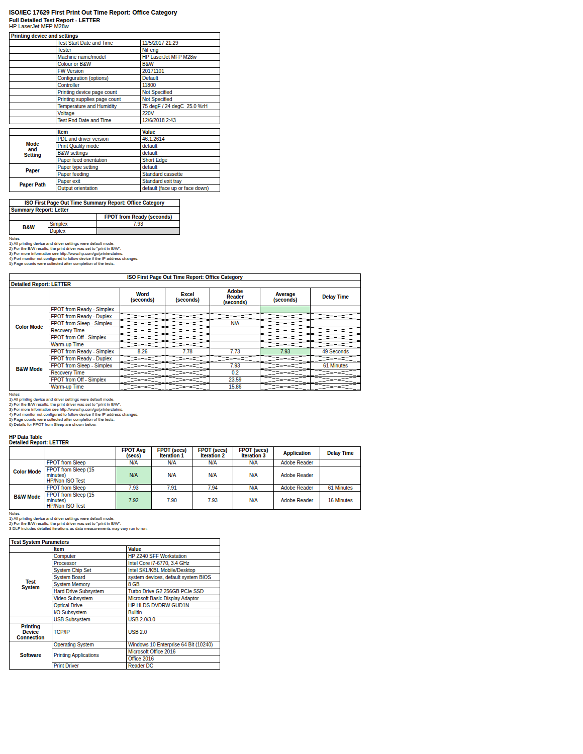ISO/IEC 17629 First Print Out Time Report: Office Category
Full Detailed Test Report - LETTER
HP LaserJet MFP M28w
| Printing device and settings |
| | Test Start Date and Time | 11/5/2017 21:29 |
| | Tester | NiFeng |
| | Machine name/model | HP LaserJet MFP M28w |
| | Colour or B&W | B&W |
| | FW Version | 20171101 |
| | Configuration (options) | Default |
| | Controller | 11800 |
| | Printing device page count | Not Specified |
| | Printing supplies page count | Not Specified |
| | Temperature and Humidity | 75 degF / 24 degC 25.0 %rH |
| | Voltage | 220V |
| | Test End Date and Time | 12/6/2018 2:43 |
| | Item | Value |
| Mode and Setting | PDL and driver version | 46.1.2614 |
| Print Quality mode | default |
| B&W settings | default |
| Paper feed orientation | Short Edge |
| Paper | Paper type setting | default |
| Paper feeding | Standard cassette |
| Paper Path | Paper exit | Standard exit tray |
| Output orientation | default (face up or face down) |
| ISO First Page Out Time Summary Report: Office Category |
| Summary Report: Letter |
| | | FPOT from Ready (seconds) |
| B&W | Simplex | 7.93 |
| Duplex | |
Notes
1) All printing device and driver settings were default mode.
2) For the B/W results, the print driver was set to "print in B/W".
3) For more information see http://www.hp.com/go/printerclaims.
4) Port monitor not configured to follow device if the IP address changes.
5) Page counts were collected after completion of the tests.
| ISO First Page Out Time Report: Office Category |
| Detailed Report: LETTER |
| | | Word (seconds) | Excel (seconds) | Adobe Reader (seconds) | Average (seconds) | Delay Time |
| Color Mode | FPOT from Ready - Simplex | | | | | |
| FPOT from Ready - Duplex | | | | | |
| FPOT from Sleep - Simplex | | | N/A | | |
| Recovery Time | | | | | |
| FPOT from Off - Simplex | | | | | |
| Warm-up Time | | | | | |
| B&W Mode | FPOT from Ready - Simplex | 8.26 | 7.78 | 7.73 | 7.93 | 49 Seconds |
| FPOT from Ready - Duplex | | | | | |
| FPOT from Sleep - Simplex | | | 7.93 | | 61 Minutes |
| Recovery Time | | | 0.2 | | |
| FPOT from Off - Simplex | | | 23.59 | | |
| Warm-up Time | | | 15.86 | | |
Notes
1) All printing device and driver settings were default mode.
2) For the B/W results, the print driver was set to "print in B/W".
3) For more information see http://www.hp.com/go/printerclaims.
4) Port monitor not configured to follow device if the IP address changes.
5) Page counts were collected after completion of the tests.
6) Details for FPOT from Sleep are shown below.
HP Data Table
Detailed Report: LETTER
| | | FPOT Avg (secs) | FPOT (secs) Iteration 1 | FPOT (secs) Iteration 2 | FPOT (secs) Iteration 3 | Application | Delay Time |
| Color Mode | FPOT from Sleep | N/A | N/A | N/A | N/A | Adobe Reader | |
| FPOT from Sleep (15 minutes) HP/Non ISO Test | N/A | N/A | N/A | N/A | Adobe Reader | |
| B&W Mode | FPOT from Sleep | 7.93 | 7.91 | 7.94 | N/A | Adobe Reader | 61 Minutes |
| FPOT from Sleep (15 minutes) HP/Non ISO Test | 7.92 | 7.90 | 7.93 | N/A | Adobe Reader | 16 Minutes |
Notes
1) All printing device and driver settings were default mode.
2) For the B/W results, the print driver was set to "print in B/W".
3 DLP includes detailed iterations as data measurements may vary run to run.
| Test System Parameters |
| | Item | Value |
| Test System | Computer | HP Z240 SFF Workstation |
| Processor | Intel Core i7-6770, 3.4 GHz |
| System Chip Set | Intel SKL/KBL Mobile/Desktop |
| System Board | system devices, default system BIOS |
| System Memory | 8 GB |
| Hard Drive Subsystem | Turbo Drive G2 256GB PCIe SSD |
| Video Subsystem | Microsoft Basic Display Adaptor |
| Optical Drive | HP HLDS DVDRW GUD1N |
| I/O Subsystem | Builtin |
| | USB Subsystem | USB 2.0/3.0 |
| Printing Device Connection | TCP/IP | USB 2.0 |
| Software | Operating System | Windows 10 Enterprise 64 Bit (10240) |
| Printing Applications | Microsoft Office 2016 |
| Office 2016 |
| Print Driver | Reader DC |